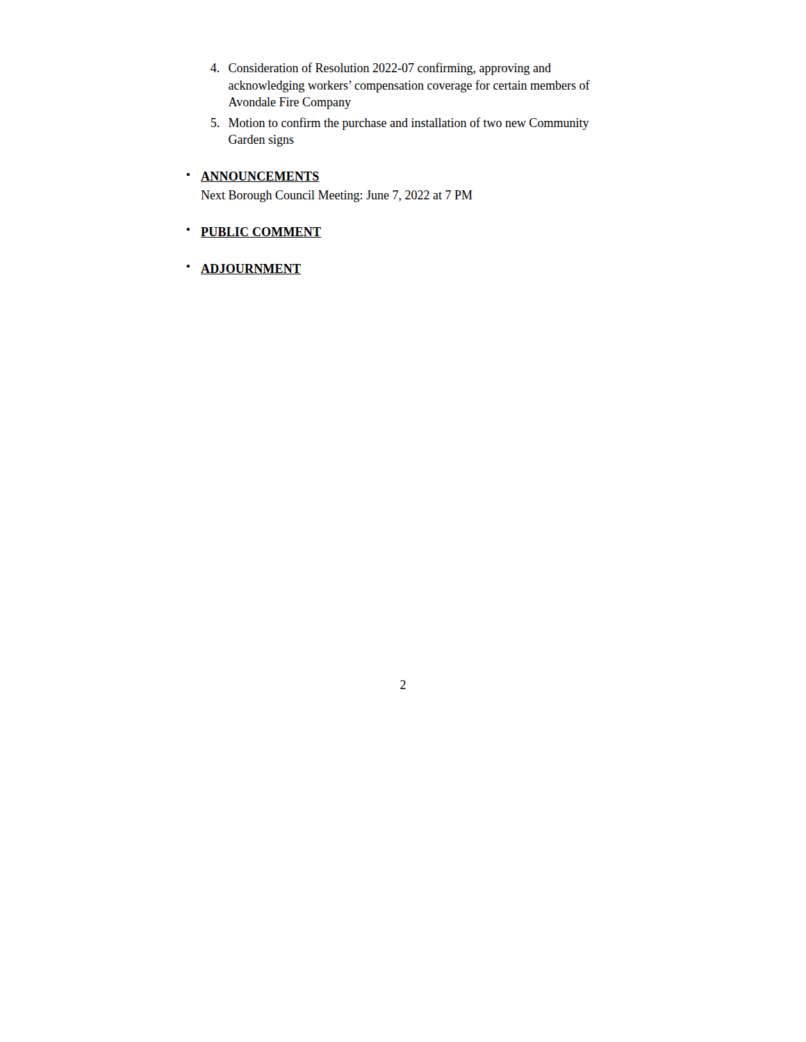Consideration of Resolution 2022-07 confirming, approving and acknowledging workers’ compensation coverage for certain members of Avondale Fire Company
Motion to confirm the purchase and installation of two new Community Garden signs
▪
ANNOUNCEMENTS
Next Borough Council Meeting: June 7, 2022 at 7 PM
▪
PUBLIC COMMENT
▪
ADJOURNMENT
2